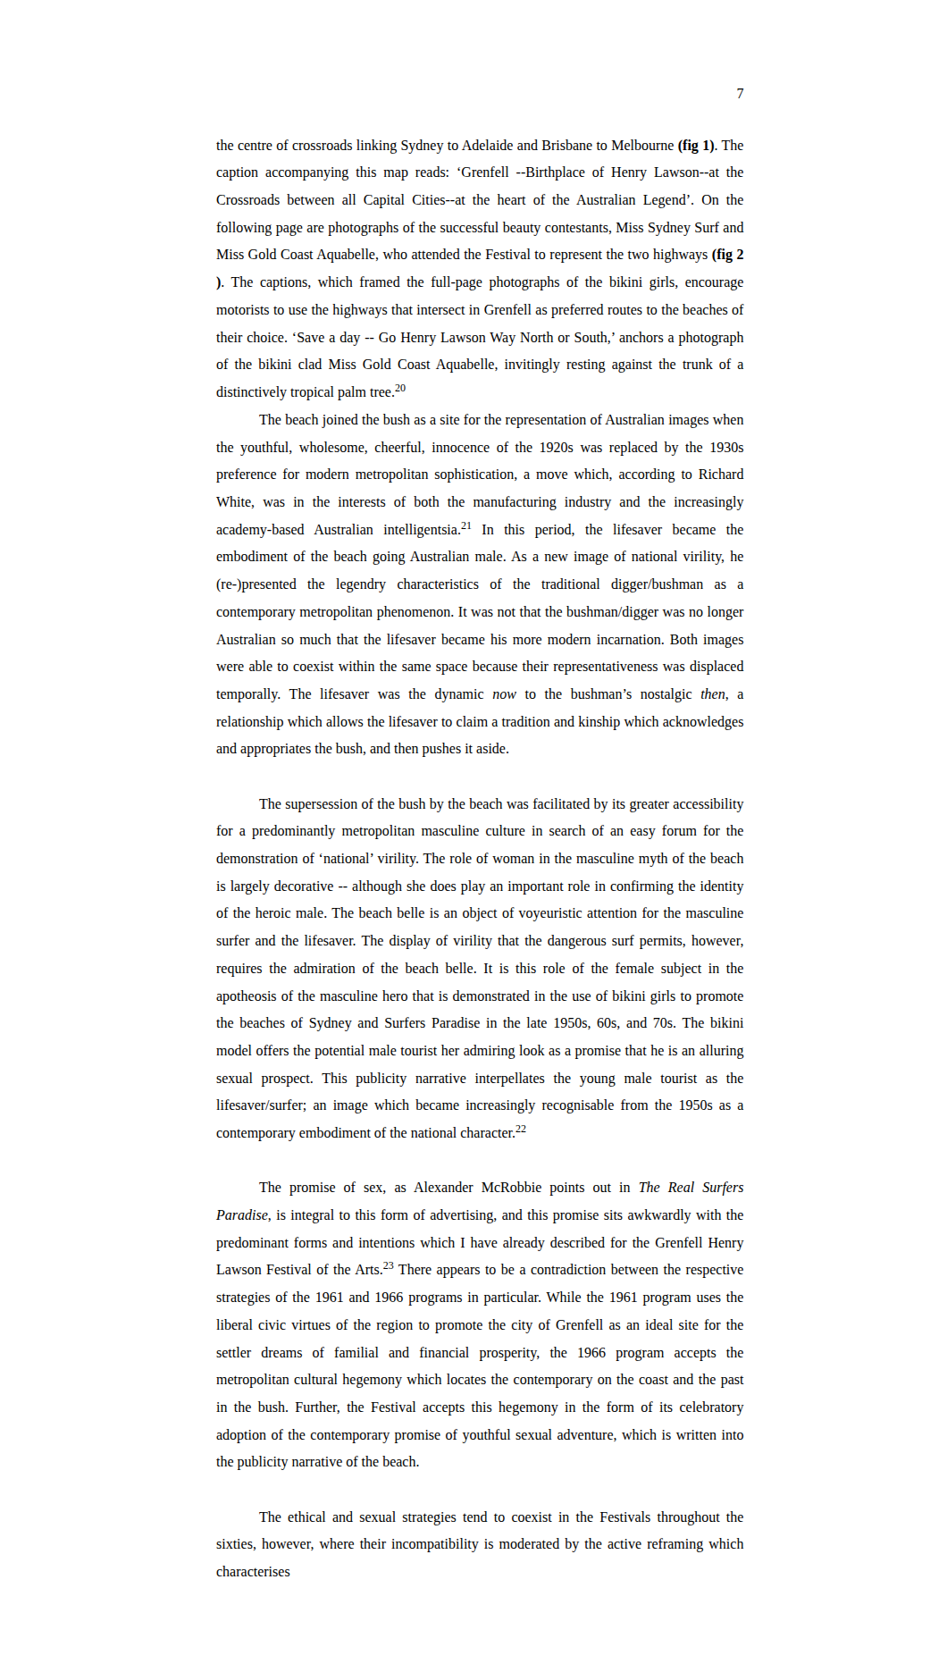7
the centre of crossroads linking Sydney to Adelaide and Brisbane to Melbourne (fig 1). The caption accompanying this map reads: ‘Grenfell --Birthplace of Henry Lawson--at the Crossroads between all Capital Cities--at the heart of the Australian Legend’. On the following page are photographs of the successful beauty contestants, Miss Sydney Surf and Miss Gold Coast Aquabelle, who attended the Festival to represent the two highways (fig 2 ). The captions, which framed the full-page photographs of the bikini girls, encourage motorists to use the highways that intersect in Grenfell as preferred routes to the beaches of their choice. ‘Save a day -- Go Henry Lawson Way North or South,’ anchors a photograph of the bikini clad Miss Gold Coast Aquabelle, invitingly resting against the trunk of a distinctively tropical palm tree.20
The beach joined the bush as a site for the representation of Australian images when the youthful, wholesome, cheerful, innocence of the 1920s was replaced by the 1930s preference for modern metropolitan sophistication, a move which, according to Richard White, was in the interests of both the manufacturing industry and the increasingly academy-based Australian intelligentsia.21 In this period, the lifesaver became the embodiment of the beach going Australian male. As a new image of national virility, he (re-)presented the legendry characteristics of the traditional digger/bushman as a contemporary metropolitan phenomenon. It was not that the bushman/digger was no longer Australian so much that the lifesaver became his more modern incarnation. Both images were able to coexist within the same space because their representativeness was displaced temporally. The lifesaver was the dynamic now to the bushman’s nostalgic then, a relationship which allows the lifesaver to claim a tradition and kinship which acknowledges and appropriates the bush, and then pushes it aside.
The supersession of the bush by the beach was facilitated by its greater accessibility for a predominantly metropolitan masculine culture in search of an easy forum for the demonstration of ‘national’ virility. The role of woman in the masculine myth of the beach is largely decorative -- although she does play an important role in confirming the identity of the heroic male. The beach belle is an object of voyeuristic attention for the masculine surfer and the lifesaver. The display of virility that the dangerous surf permits, however, requires the admiration of the beach belle. It is this role of the female subject in the apotheosis of the masculine hero that is demonstrated in the use of bikini girls to promote the beaches of Sydney and Surfers Paradise in the late 1950s, 60s, and 70s. The bikini model offers the potential male tourist her admiring look as a promise that he is an alluring sexual prospect. This publicity narrative interpellates the young male tourist as the lifesaver/surfer; an image which became increasingly recognisable from the 1950s as a contemporary embodiment of the national character.22
The promise of sex, as Alexander McRobbie points out in The Real Surfers Paradise, is integral to this form of advertising, and this promise sits awkwardly with the predominant forms and intentions which I have already described for the Grenfell Henry Lawson Festival of the Arts.23 There appears to be a contradiction between the respective strategies of the 1961 and 1966 programs in particular. While the 1961 program uses the liberal civic virtues of the region to promote the city of Grenfell as an ideal site for the settler dreams of familial and financial prosperity, the 1966 program accepts the metropolitan cultural hegemony which locates the contemporary on the coast and the past in the bush. Further, the Festival accepts this hegemony in the form of its celebratory adoption of the contemporary promise of youthful sexual adventure, which is written into the publicity narrative of the beach.
The ethical and sexual strategies tend to coexist in the Festivals throughout the sixties, however, where their incompatibility is moderated by the active reframing which characterises